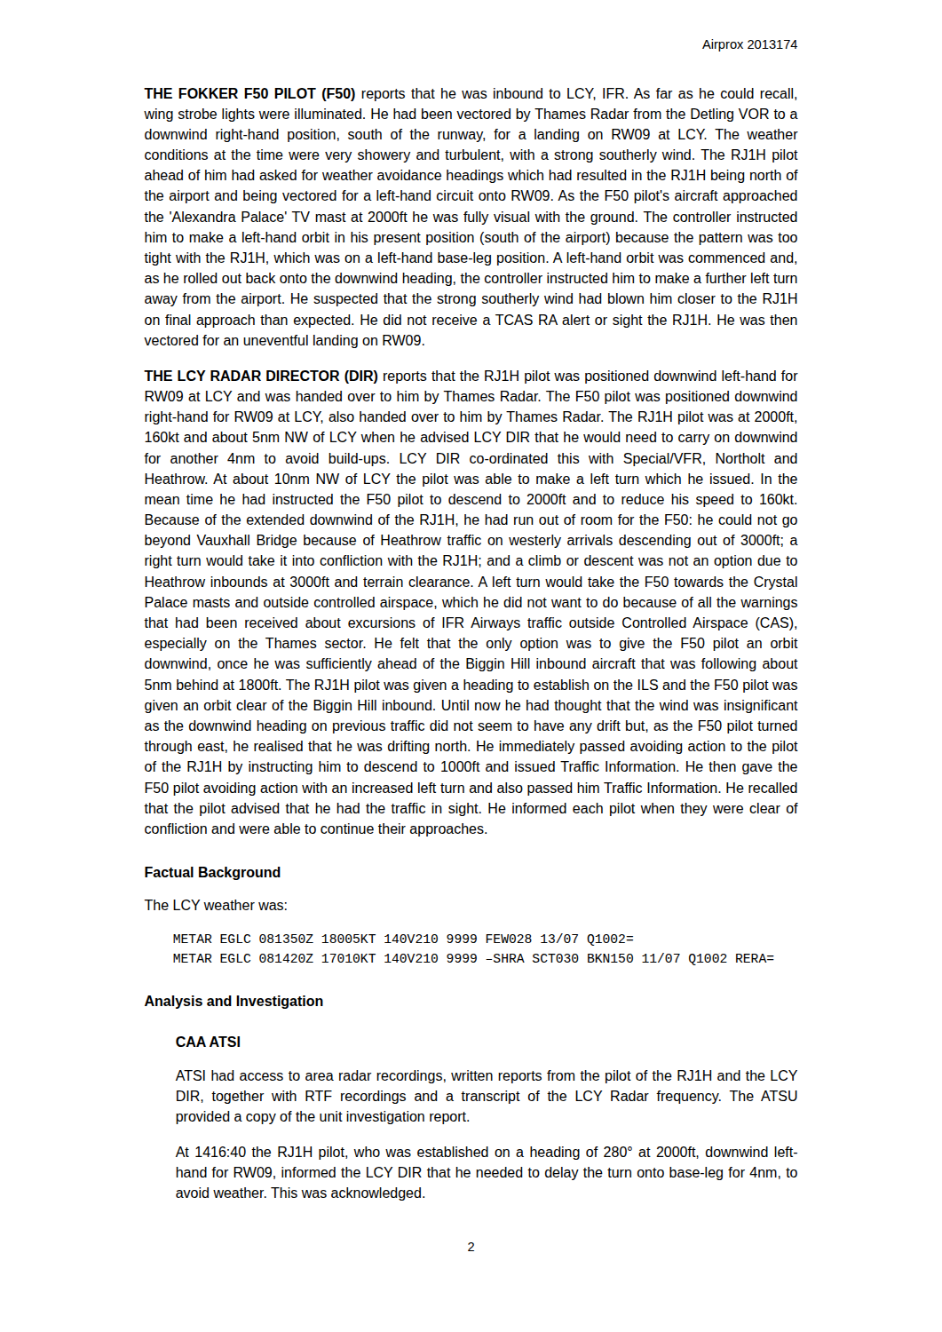Airprox 2013174
THE FOKKER F50 PILOT (F50) reports that he was inbound to LCY, IFR. As far as he could recall, wing strobe lights were illuminated. He had been vectored by Thames Radar from the Detling VOR to a downwind right-hand position, south of the runway, for a landing on RW09 at LCY. The weather conditions at the time were very showery and turbulent, with a strong southerly wind. The RJ1H pilot ahead of him had asked for weather avoidance headings which had resulted in the RJ1H being north of the airport and being vectored for a left-hand circuit onto RW09. As the F50 pilot's aircraft approached the 'Alexandra Palace' TV mast at 2000ft he was fully visual with the ground. The controller instructed him to make a left-hand orbit in his present position (south of the airport) because the pattern was too tight with the RJ1H, which was on a left-hand base-leg position. A left-hand orbit was commenced and, as he rolled out back onto the downwind heading, the controller instructed him to make a further left turn away from the airport. He suspected that the strong southerly wind had blown him closer to the RJ1H on final approach than expected. He did not receive a TCAS RA alert or sight the RJ1H. He was then vectored for an uneventful landing on RW09.
THE LCY RADAR DIRECTOR (DIR) reports that the RJ1H pilot was positioned downwind left-hand for RW09 at LCY and was handed over to him by Thames Radar. The F50 pilot was positioned downwind right-hand for RW09 at LCY, also handed over to him by Thames Radar. The RJ1H pilot was at 2000ft, 160kt and about 5nm NW of LCY when he advised LCY DIR that he would need to carry on downwind for another 4nm to avoid build-ups. LCY DIR co-ordinated this with Special/VFR, Northolt and Heathrow. At about 10nm NW of LCY the pilot was able to make a left turn which he issued. In the mean time he had instructed the F50 pilot to descend to 2000ft and to reduce his speed to 160kt. Because of the extended downwind of the RJ1H, he had run out of room for the F50: he could not go beyond Vauxhall Bridge because of Heathrow traffic on westerly arrivals descending out of 3000ft; a right turn would take it into confliction with the RJ1H; and a climb or descent was not an option due to Heathrow inbounds at 3000ft and terrain clearance. A left turn would take the F50 towards the Crystal Palace masts and outside controlled airspace, which he did not want to do because of all the warnings that had been received about excursions of IFR Airways traffic outside Controlled Airspace (CAS), especially on the Thames sector. He felt that the only option was to give the F50 pilot an orbit downwind, once he was sufficiently ahead of the Biggin Hill inbound aircraft that was following about 5nm behind at 1800ft. The RJ1H pilot was given a heading to establish on the ILS and the F50 pilot was given an orbit clear of the Biggin Hill inbound. Until now he had thought that the wind was insignificant as the downwind heading on previous traffic did not seem to have any drift but, as the F50 pilot turned through east, he realised that he was drifting north. He immediately passed avoiding action to the pilot of the RJ1H by instructing him to descend to 1000ft and issued Traffic Information. He then gave the F50 pilot avoiding action with an increased left turn and also passed him Traffic Information. He recalled that the pilot advised that he had the traffic in sight. He informed each pilot when they were clear of confliction and were able to continue their approaches.
Factual Background
The LCY weather was:
METAR EGLC 081350Z 18005KT 140V210 9999 FEW028 13/07 Q1002= METAR EGLC 081420Z 17010KT 140V210 9999 –SHRA SCT030 BKN150 11/07 Q1002 RERA=
Analysis and Investigation
CAA ATSI
ATSI had access to area radar recordings, written reports from the pilot of the RJ1H and the LCY DIR, together with RTF recordings and a transcript of the LCY Radar frequency. The ATSU provided a copy of the unit investigation report.
At 1416:40 the RJ1H pilot, who was established on a heading of 280° at 2000ft, downwind left-hand for RW09, informed the LCY DIR that he needed to delay the turn onto base-leg for 4nm, to avoid weather. This was acknowledged.
2